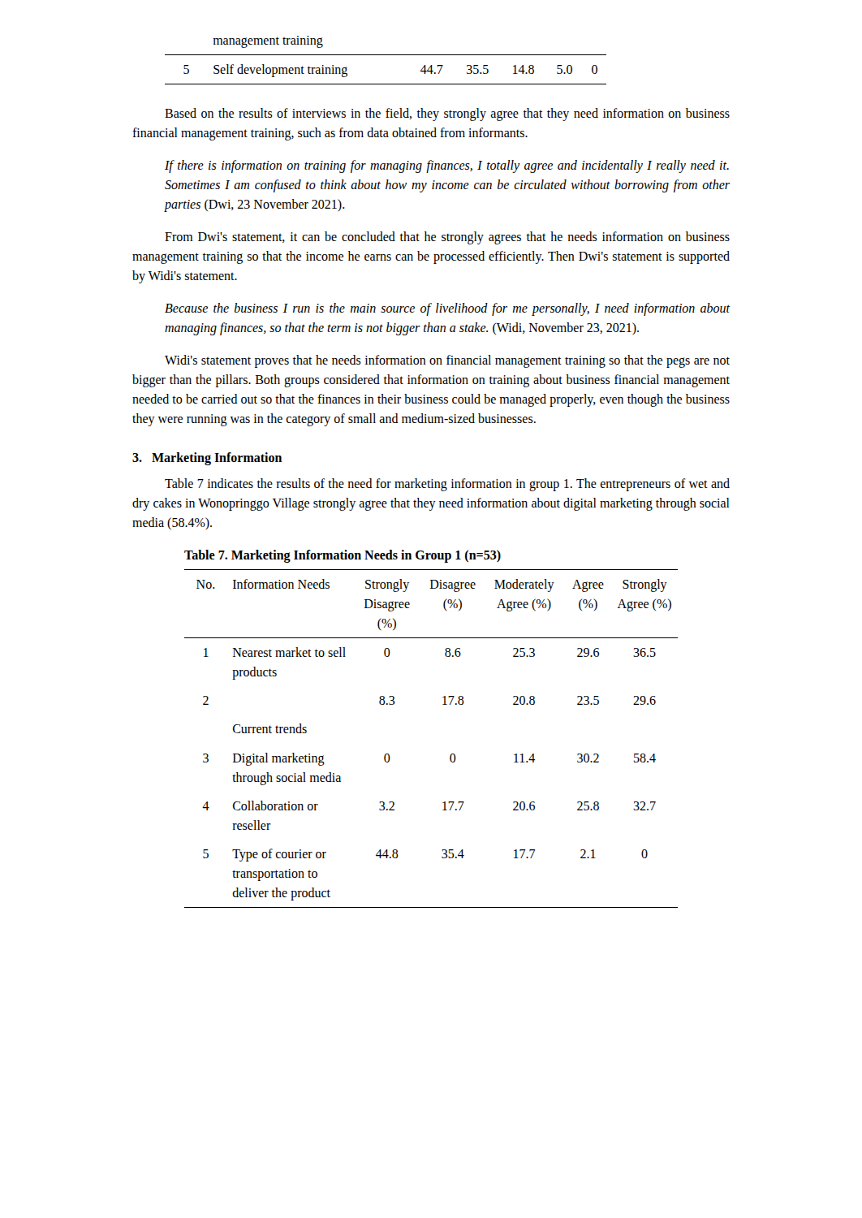| | management training | | | | | |
| 5 | Self development training | 44.7 | 35.5 | 14.8 | 5.0 | 0 |
Based on the results of interviews in the field, they strongly agree that they need information on business financial management training, such as from data obtained from informants.
If there is information on training for managing finances, I totally agree and incidentally I really need it. Sometimes I am confused to think about how my income can be circulated without borrowing from other parties (Dwi, 23 November 2021).
From Dwi's statement, it can be concluded that he strongly agrees that he needs information on business management training so that the income he earns can be processed efficiently. Then Dwi's statement is supported by Widi's statement.
Because the business I run is the main source of livelihood for me personally, I need information about managing finances, so that the term is not bigger than a stake. (Widi, November 23, 2021).
Widi's statement proves that he needs information on financial management training so that the pegs are not bigger than the pillars. Both groups considered that information on training about business financial management needed to be carried out so that the finances in their business could be managed properly, even though the business they were running was in the category of small and medium-sized businesses.
3. Marketing Information
Table 7 indicates the results of the need for marketing information in group 1. The entrepreneurs of wet and dry cakes in Wonopringgo Village strongly agree that they need information about digital marketing through social media (58.4%).
Table 7. Marketing Information Needs in Group 1 (n=53)
| No. | Information Needs | Strongly Disagree (%) | Disagree (%) | Moderately Agree (%) | Agree (%) | Strongly Agree (%) |
| --- | --- | --- | --- | --- | --- | --- |
| 1 | Nearest market to sell products | 0 | 8.6 | 25.3 | 29.6 | 36.5 |
| 2 | | 8.3 | 17.8 | 20.8 | 23.5 | 29.6 |
| | Current trends | | | | | |
| 3 | Digital marketing through social media | 0 | 0 | 11.4 | 30.2 | 58.4 |
| 4 | Collaboration or reseller | 3.2 | 17.7 | 20.6 | 25.8 | 32.7 |
| 5 | Type of courier or transportation to deliver the product | 44.8 | 35.4 | 17.7 | 2.1 | 0 |